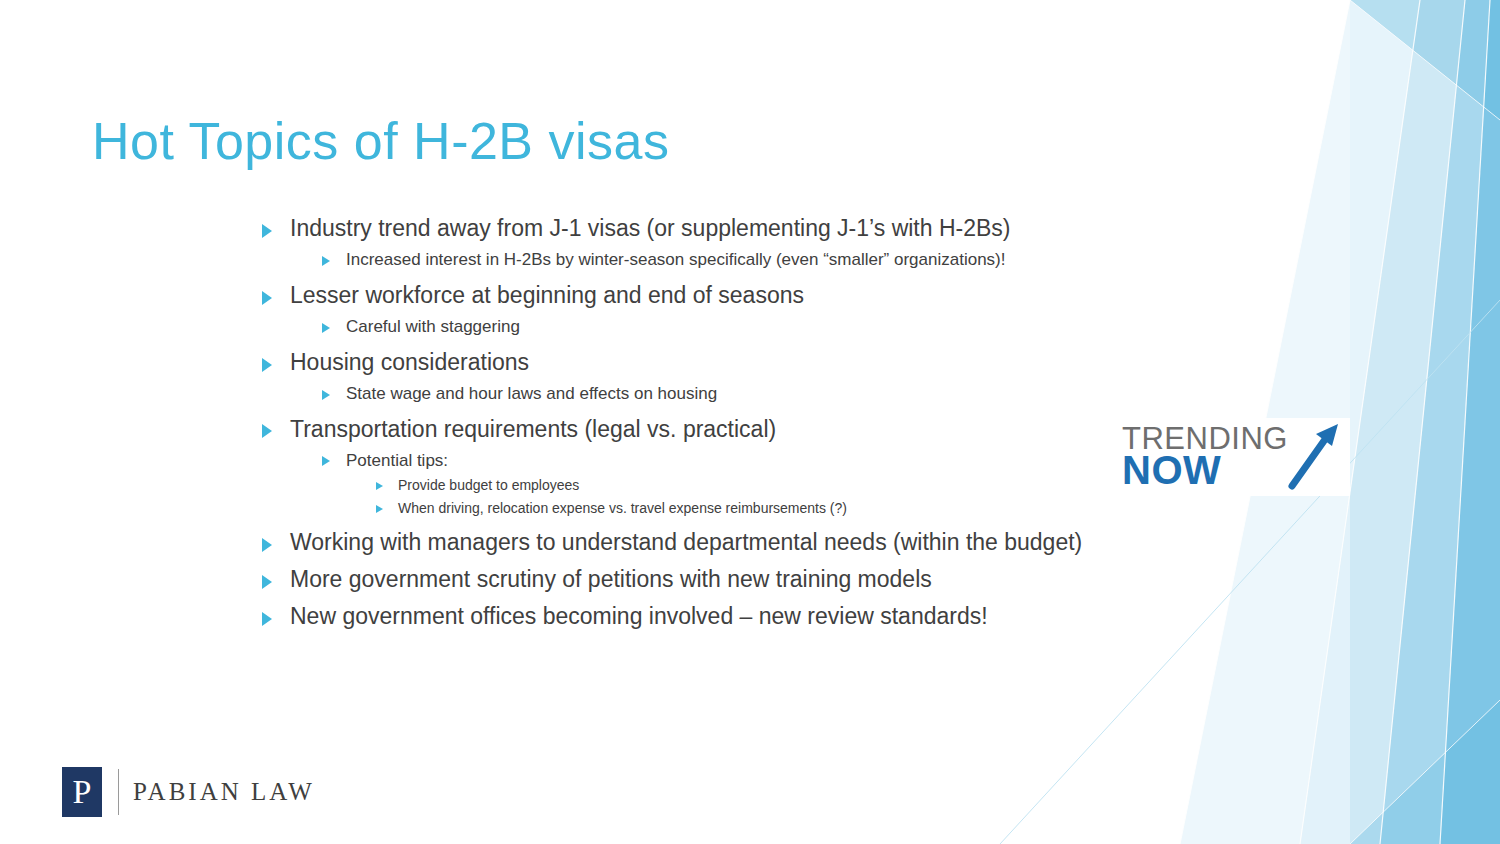Hot Topics of H-2B visas
Industry trend away from J-1 visas (or supplementing J-1’s with H-2Bs)
Increased interest in H-2Bs by winter-season specifically (even “smaller” organizations)!
Lesser workforce at beginning and end of seasons
Careful with staggering
Housing considerations
State wage and hour laws and effects on housing
Transportation requirements (legal vs. practical)
Potential tips:
Provide budget to employees
When driving, relocation expense vs. travel expense reimbursements (?)
Working with managers to understand departmental needs (within the budget)
More government scrutiny of petitions with new training models
New government offices becoming involved – new review standards!
TRENDING
NOW
P
PABIAN LAW